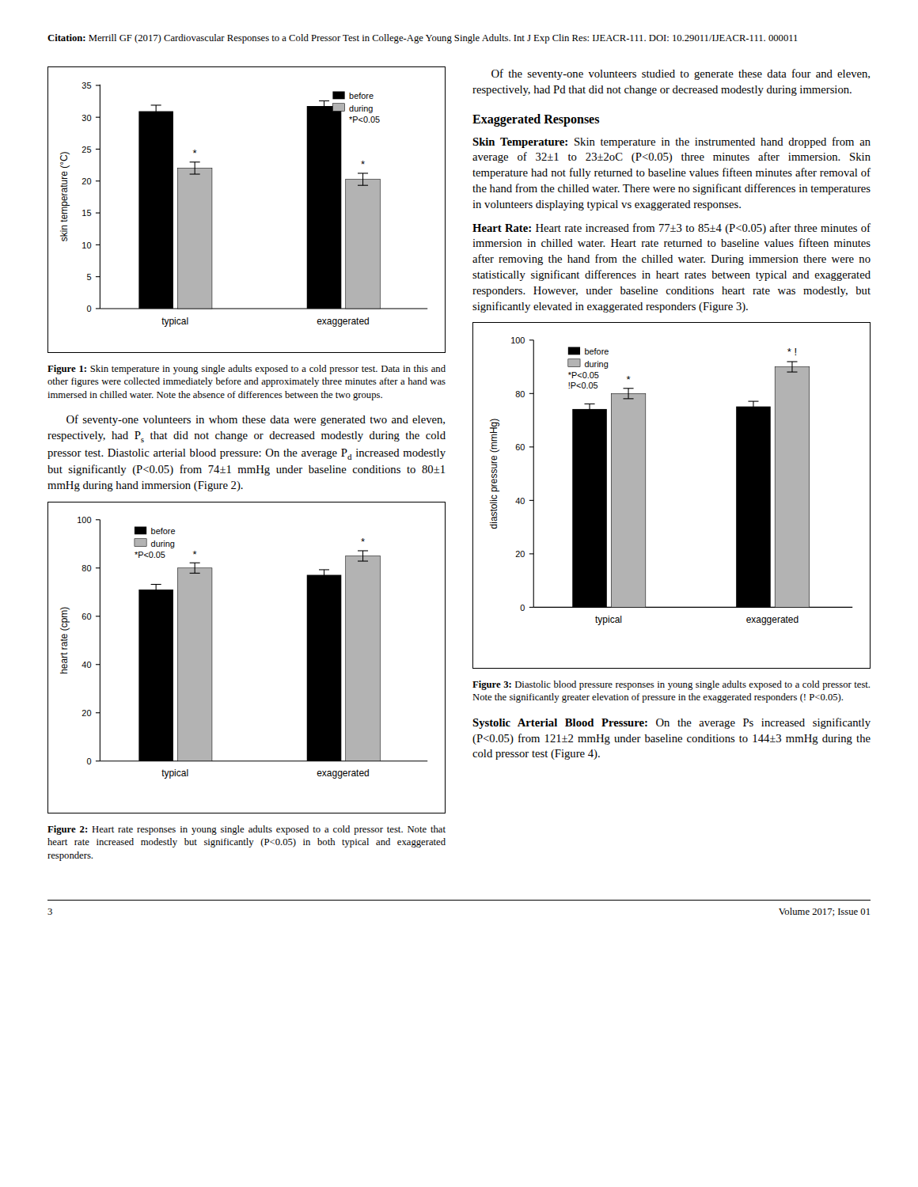Citation: Merrill GF (2017) Cardiovascular Responses to a Cold Pressor Test in College-Age Young Single Adults. Int J Exp Clin Res: IJEACR-111. DOI: 10.29011/IJEACR-111. 000011
0 5 10 15 20 25 30 35 skin temperature (°C) * * typical exaggerated before during *P<0.05
Figure 1: Skin temperature in young single adults exposed to a cold pressor test. Data in this and other figures were collected immediately before and approximately three minutes after a hand was immersed in chilled water. Note the absence of differences between the two groups.
Of seventy-one volunteers in whom these data were generated two and eleven, respectively, had Ps that did not change or decreased modestly during the cold pressor test. Diastolic arterial blood pressure: On the average Pd increased modestly but significantly (P<0.05) from 74±1 mmHg under baseline conditions to 80±1 mmHg during hand immersion (Figure 2).
0 20 40 60 80 100 heart rate (cpm) * * typical exaggerated before during *P<0.05
Figure 2: Heart rate responses in young single adults exposed to a cold pressor test. Note that heart rate increased modestly but significantly (P<0.05) in both typical and exaggerated responders.
Of the seventy-one volunteers studied to generate these data four and eleven, respectively, had Pd that did not change or decreased modestly during immersion.
Exaggerated Responses
Skin Temperature: Skin temperature in the instrumented hand dropped from an average of 32±1 to 23±2oC (P<0.05) three minutes after immersion. Skin temperature had not fully returned to baseline values fifteen minutes after removal of the hand from the chilled water. There were no significant differences in temperatures in volunteers displaying typical vs exaggerated responses.
Heart Rate: Heart rate increased from 77±3 to 85±4 (P<0.05) after three minutes of immersion in chilled water. Heart rate returned to baseline values fifteen minutes after removing the hand from the chilled water. During immersion there were no statistically significant differences in heart rates between typical and exaggerated responders. However, under baseline conditions heart rate was modestly, but significantly elevated in exaggerated responders (Figure 3).
0 20 40 60 80 100 diastolic pressure (mmHg) * * ! typical exaggerated before during *P<0.05 !P<0.05
Figure 3: Diastolic blood pressure responses in young single adults exposed to a cold pressor test. Note the significantly greater elevation of pressure in the exaggerated responders (! P<0.05).
Systolic Arterial Blood Pressure: On the average Ps increased significantly (P<0.05) from 121±2 mmHg under baseline conditions to 144±3 mmHg during the cold pressor test (Figure 4).
3 Volume 2017; Issue 01